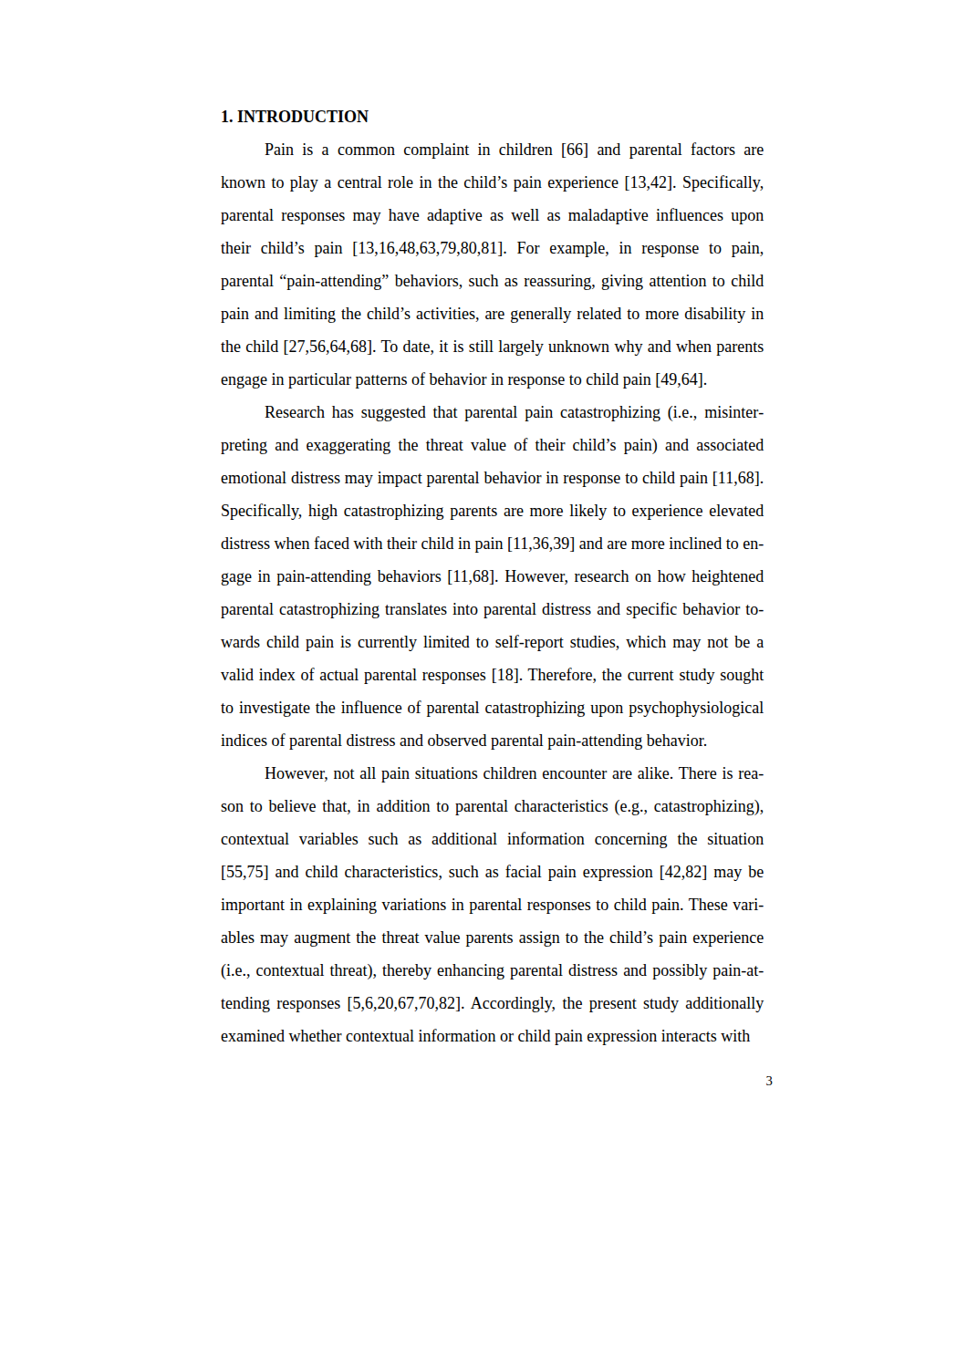1. INTRODUCTION
Pain is a common complaint in children [66] and parental factors are known to play a central role in the child’s pain experience [13,42]. Specifically, parental responses may have adaptive as well as maladaptive influences upon their child’s pain [13,16,48,63,79,80,81]. For example, in response to pain, parental “pain-attending” behaviors, such as reassuring, giving attention to child pain and limiting the child’s activities, are generally related to more disability in the child [27,56,64,68]. To date, it is still largely unknown why and when parents engage in particular patterns of behavior in response to child pain [49,64].
Research has suggested that parental pain catastrophizing (i.e., misinterpreting and exaggerating the threat value of their child’s pain) and associated emotional distress may impact parental behavior in response to child pain [11,68]. Specifically, high catastrophizing parents are more likely to experience elevated distress when faced with their child in pain [11,36,39] and are more inclined to engage in pain-attending behaviors [11,68]. However, research on how heightened parental catastrophizing translates into parental distress and specific behavior towards child pain is currently limited to self-report studies, which may not be a valid index of actual parental responses [18]. Therefore, the current study sought to investigate the influence of parental catastrophizing upon psychophysiological indices of parental distress and observed parental pain-attending behavior.
However, not all pain situations children encounter are alike. There is reason to believe that, in addition to parental characteristics (e.g., catastrophizing), contextual variables such as additional information concerning the situation [55,75] and child characteristics, such as facial pain expression [42,82] may be important in explaining variations in parental responses to child pain. These variables may augment the threat value parents assign to the child’s pain experience (i.e., contextual threat), thereby enhancing parental distress and possibly pain-attending responses [5,6,20,67,70,82]. Accordingly, the present study additionally examined whether contextual information or child pain expression interacts with
3